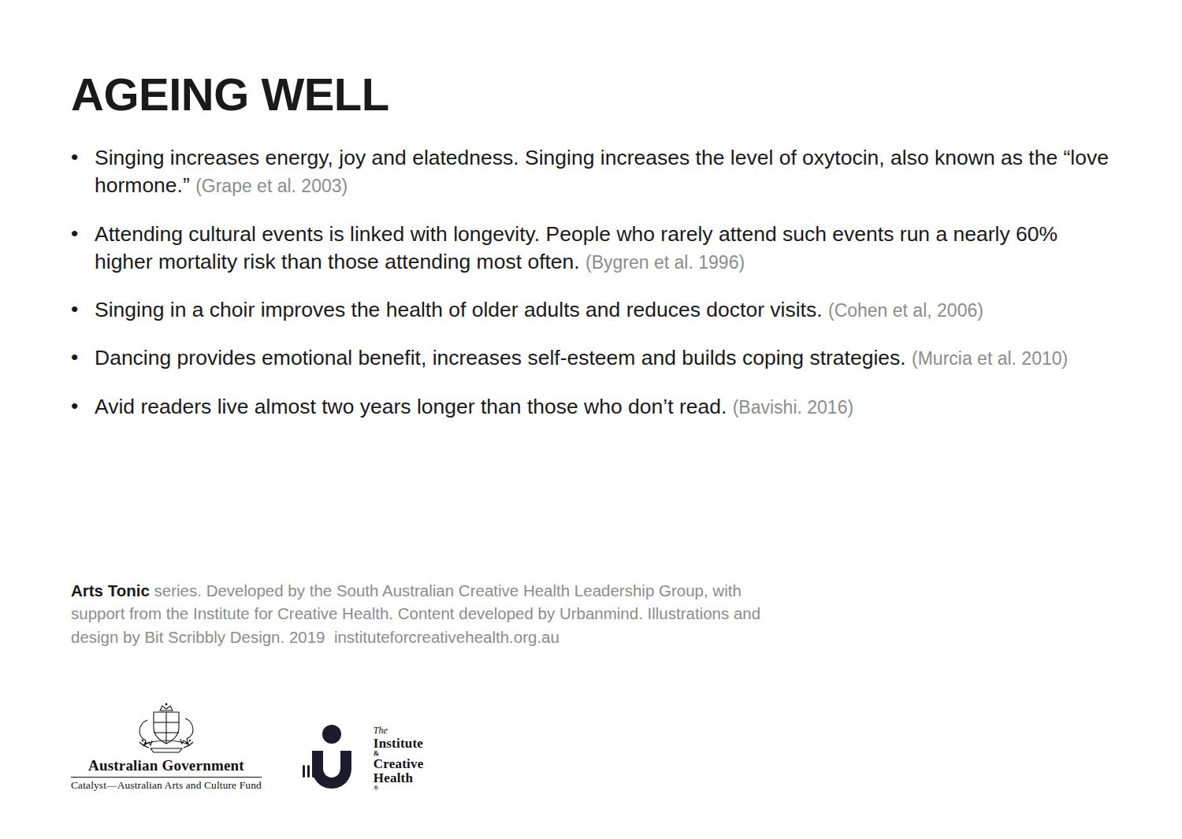Ageing Well
Singing increases energy, joy and elatedness. Singing increases the level of oxytocin, also known as the “love hormone.” (Grape et al. 2003)
Attending cultural events is linked with longevity. People who rarely attend such events run a nearly 60% higher mortality risk than those attending most often. (Bygren et al. 1996)
Singing in a choir improves the health of older adults and reduces doctor visits. (Cohen et al, 2006)
Dancing provides emotional benefit, increases self-esteem and builds coping strategies. (Murcia et al. 2010)
Avid readers live almost two years longer than those who don’t read. (Bavishi. 2016)
Arts Tonic series. Developed by the South Australian Creative Health Leadership Group, with support from the Institute for Creative Health. Content developed by Urbanmind. Illustrations and design by Bit Scribbly Design. 2019 instituteforcreativehealth.org.au
Australian Government
Catalyst—Australian Arts and Culture Fund
The Institute& Creative Health®